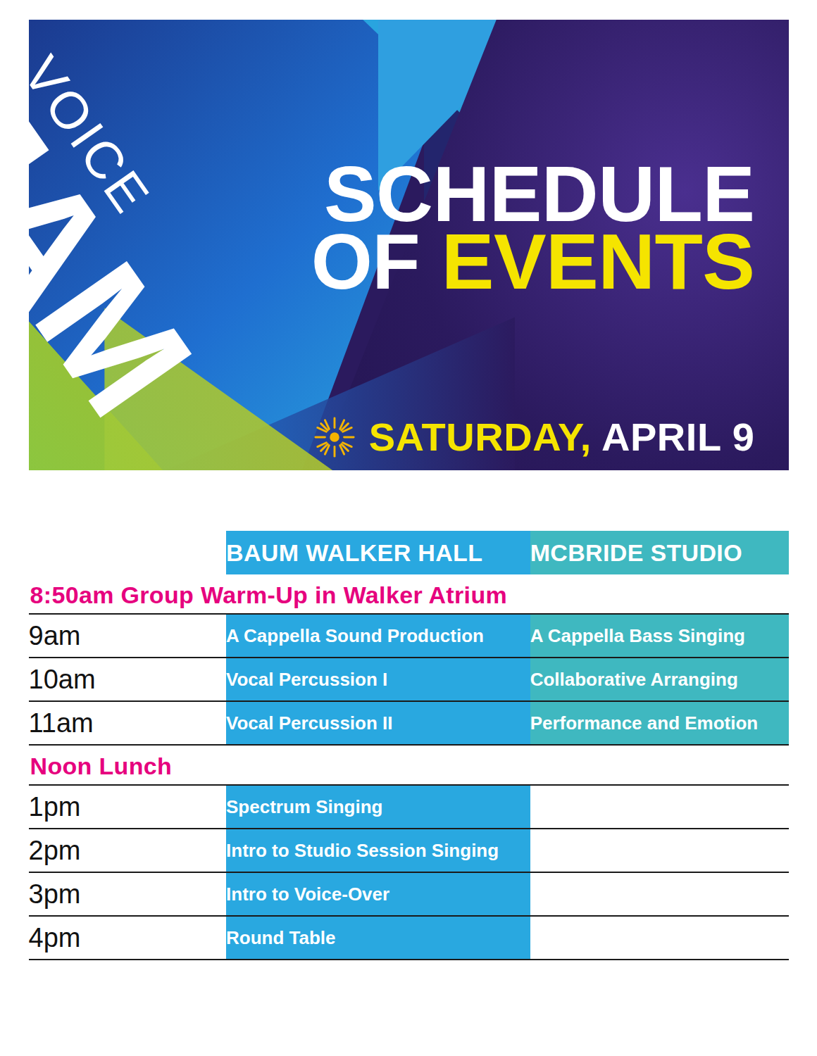Voice
Jam
Schedule
of Events
Saturday, April 9
| | Baum Walker Hall | McBride Studio |
| --- | --- | --- |
| 8:50am Group Warm-Up in Walker Atrium |
| 9am | A Cappella Sound Production | A Cappella Bass Singing |
| 10am | Vocal Percussion I | Collaborative Arranging |
| 11am | Vocal Percussion II | Performance and Emotion |
| Noon Lunch |
| 1pm | Spectrum Singing | |
| 2pm | Intro to Studio Session Singing | |
| 3pm | Intro to Voice-Over | |
| 4pm | Round Table | |